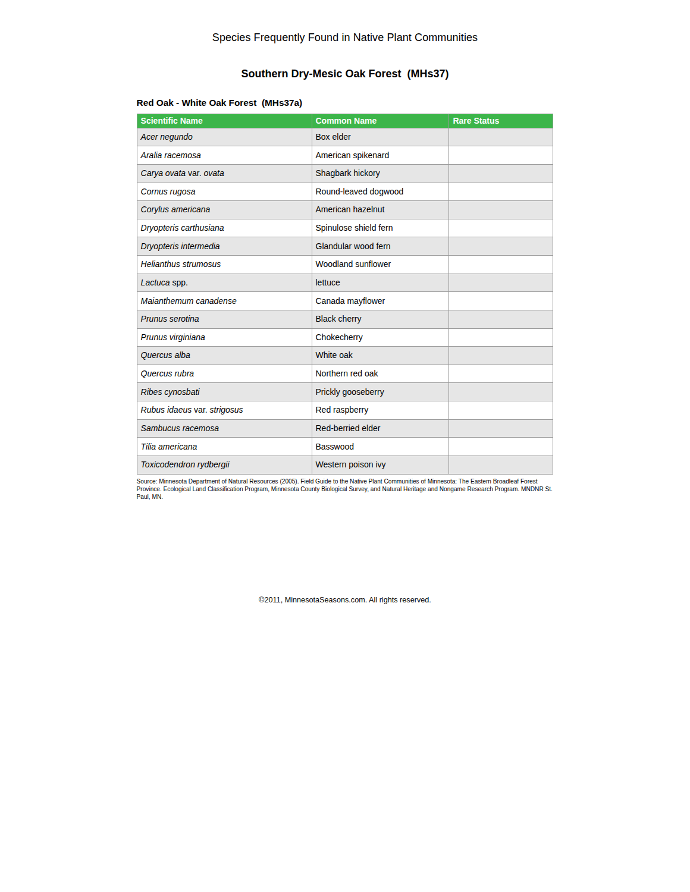Species Frequently Found in Native Plant Communities
Southern Dry-Mesic Oak Forest (MHs37)
Red Oak - White Oak Forest (MHs37a)
| Scientific Name | Common Name | Rare Status |
| --- | --- | --- |
| Acer negundo | Box elder | |
| Aralia racemosa | American spikenard | |
| Carya ovata var. ovata | Shagbark hickory | |
| Cornus rugosa | Round-leaved dogwood | |
| Corylus americana | American hazelnut | |
| Dryopteris carthusiana | Spinulose shield fern | |
| Dryopteris intermedia | Glandular wood fern | |
| Helianthus strumosus | Woodland sunflower | |
| Lactuca spp. | lettuce | |
| Maianthemum canadense | Canada mayflower | |
| Prunus serotina | Black cherry | |
| Prunus virginiana | Chokecherry | |
| Quercus alba | White oak | |
| Quercus rubra | Northern red oak | |
| Ribes cynosbati | Prickly gooseberry | |
| Rubus idaeus var. strigosus | Red raspberry | |
| Sambucus racemosa | Red-berried elder | |
| Tilia americana | Basswood | |
| Toxicodendron rydbergii | Western poison ivy | |
Source: Minnesota Department of Natural Resources (2005). Field Guide to the Native Plant Communities of Minnesota: The Eastern Broadleaf Forest Province. Ecological Land Classification Program, Minnesota County Biological Survey, and Natural Heritage and Nongame Research Program. MNDNR St. Paul, MN.
©2011, MinnesotaSeasons.com. All rights reserved.